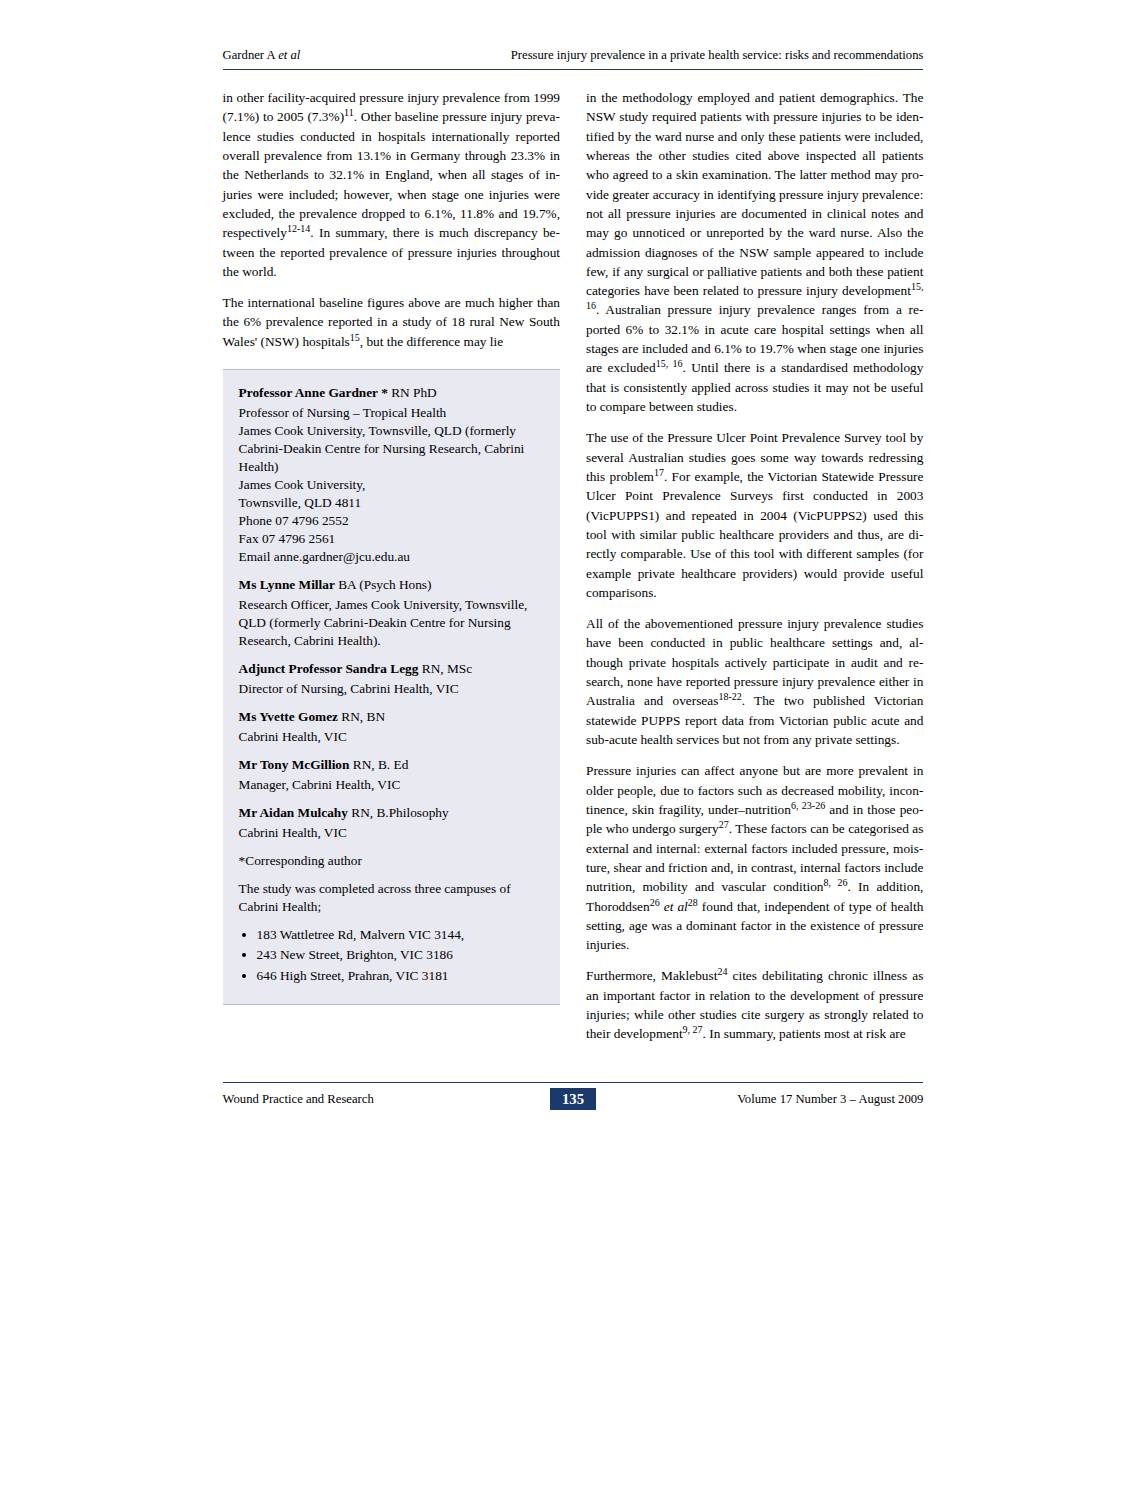Gardner A et al
Pressure injury prevalence in a private health service: risks and recommendations
in other facility-acquired pressure injury prevalence from 1999 (7.1%) to 2005 (7.3%)11. Other baseline pressure injury prevalence studies conducted in hospitals internationally reported overall prevalence from 13.1% in Germany through 23.3% in the Netherlands to 32.1% in England, when all stages of injuries were included; however, when stage one injuries were excluded, the prevalence dropped to 6.1%, 11.8% and 19.7%, respectively12-14. In summary, there is much discrepancy between the reported prevalence of pressure injuries throughout the world.
The international baseline figures above are much higher than the 6% prevalence reported in a study of 18 rural New South Wales' (NSW) hospitals15, but the difference may lie
Professor Anne Gardner * RN PhD
Professor of Nursing – Tropical Health
James Cook University, Townsville, QLD (formerly Cabrini-Deakin Centre for Nursing Research, Cabrini Health)
James Cook University,
Townsville, QLD 4811
Phone 07 4796 2552
Fax 07 4796 2561
Email anne.gardner@jcu.edu.au
Ms Lynne Millar BA (Psych Hons)
Research Officer, James Cook University, Townsville, QLD (formerly Cabrini-Deakin Centre for Nursing Research, Cabrini Health).
Adjunct Professor Sandra Legg RN, MSc
Director of Nursing, Cabrini Health, VIC
Ms Yvette Gomez RN, BN
Cabrini Health, VIC
Mr Tony McGillion RN, B. Ed
Manager, Cabrini Health, VIC
Mr Aidan Mulcahy RN, B.Philosophy
Cabrini Health, VIC
*Corresponding author
The study was completed across three campuses of Cabrini Health;
183 Wattletree Rd, Malvern VIC 3144,
243 New Street, Brighton, VIC 3186
646 High Street, Prahran, VIC 3181
in the methodology employed and patient demographics. The NSW study required patients with pressure injuries to be identified by the ward nurse and only these patients were included, whereas the other studies cited above inspected all patients who agreed to a skin examination. The latter method may provide greater accuracy in identifying pressure injury prevalence: not all pressure injuries are documented in clinical notes and may go unnoticed or unreported by the ward nurse. Also the admission diagnoses of the NSW sample appeared to include few, if any surgical or palliative patients and both these patient categories have been related to pressure injury development15, 16. Australian pressure injury prevalence ranges from a reported 6% to 32.1% in acute care hospital settings when all stages are included and 6.1% to 19.7% when stage one injuries are excluded15, 16. Until there is a standardised methodology that is consistently applied across studies it may not be useful to compare between studies.
The use of the Pressure Ulcer Point Prevalence Survey tool by several Australian studies goes some way towards redressing this problem17. For example, the Victorian Statewide Pressure Ulcer Point Prevalence Surveys first conducted in 2003 (VicPUPPS1) and repeated in 2004 (VicPUPPS2) used this tool with similar public healthcare providers and thus, are directly comparable. Use of this tool with different samples (for example private healthcare providers) would provide useful comparisons.
All of the abovementioned pressure injury prevalence studies have been conducted in public healthcare settings and, although private hospitals actively participate in audit and research, none have reported pressure injury prevalence either in Australia and overseas18-22. The two published Victorian statewide PUPPS report data from Victorian public acute and sub-acute health services but not from any private settings.
Pressure injuries can affect anyone but are more prevalent in older people, due to factors such as decreased mobility, incontinence, skin fragility, under–nutrition6, 23-26 and in those people who undergo surgery27. These factors can be categorised as external and internal: external factors included pressure, moisture, shear and friction and, in contrast, internal factors include nutrition, mobility and vascular condition8, 26. In addition, Thoroddsen26 et al28 found that, independent of type of health setting, age was a dominant factor in the existence of pressure injuries.
Furthermore, Maklebust24 cites debilitating chronic illness as an important factor in relation to the development of pressure injuries; while other studies cite surgery as strongly related to their development9, 27. In summary, patients most at risk are
Wound Practice and Research
135
Volume 17 Number 3 – August 2009